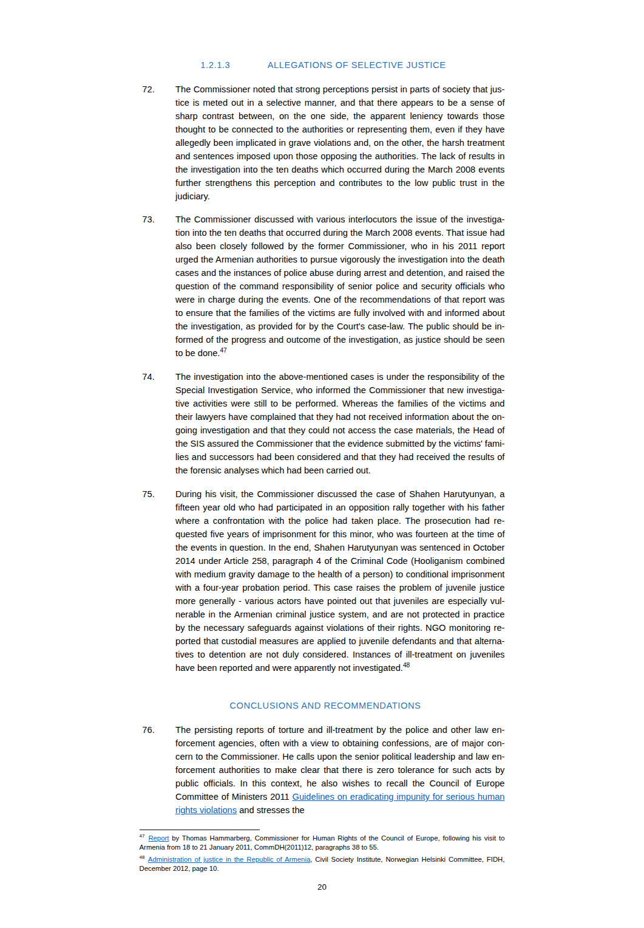1.2.1.3 Allegations of selective justice
72.
The Commissioner noted that strong perceptions persist in parts of society that justice is meted out in a selective manner, and that there appears to be a sense of sharp contrast between, on the one side, the apparent leniency towards those thought to be connected to the authorities or representing them, even if they have allegedly been implicated in grave violations and, on the other, the harsh treatment and sentences imposed upon those opposing the authorities. The lack of results in the investigation into the ten deaths which occurred during the March 2008 events further strengthens this perception and contributes to the low public trust in the judiciary.
73.
The Commissioner discussed with various interlocutors the issue of the investigation into the ten deaths that occurred during the March 2008 events. That issue had also been closely followed by the former Commissioner, who in his 2011 report urged the Armenian authorities to pursue vigorously the investigation into the death cases and the instances of police abuse during arrest and detention, and raised the question of the command responsibility of senior police and security officials who were in charge during the events. One of the recommendations of that report was to ensure that the families of the victims are fully involved with and informed about the investigation, as provided for by the Court's case-law. The public should be informed of the progress and outcome of the investigation, as justice should be seen to be done.47
74.
The investigation into the above-mentioned cases is under the responsibility of the Special Investigation Service, who informed the Commissioner that new investigative activities were still to be performed. Whereas the families of the victims and their lawyers have complained that they had not received information about the on-going investigation and that they could not access the case materials, the Head of the SIS assured the Commissioner that the evidence submitted by the victims' families and successors had been considered and that they had received the results of the forensic analyses which had been carried out.
75.
During his visit, the Commissioner discussed the case of Shahen Harutyunyan, a fifteen year old who had participated in an opposition rally together with his father where a confrontation with the police had taken place. The prosecution had requested five years of imprisonment for this minor, who was fourteen at the time of the events in question. In the end, Shahen Harutyunyan was sentenced in October 2014 under Article 258, paragraph 4 of the Criminal Code (Hooliganism combined with medium gravity damage to the health of a person) to conditional imprisonment with a four-year probation period. This case raises the problem of juvenile justice more generally - various actors have pointed out that juveniles are especially vulnerable in the Armenian criminal justice system, and are not protected in practice by the necessary safeguards against violations of their rights. NGO monitoring reported that custodial measures are applied to juvenile defendants and that alternatives to detention are not duly considered. Instances of ill-treatment on juveniles have been reported and were apparently not investigated.48
Conclusions and recommendations
76.
The persisting reports of torture and ill-treatment by the police and other law enforcement agencies, often with a view to obtaining confessions, are of major concern to the Commissioner. He calls upon the senior political leadership and law enforcement authorities to make clear that there is zero tolerance for such acts by public officials. In this context, he also wishes to recall the Council of Europe Committee of Ministers 2011 Guidelines on eradicating impunity for serious human rights violations and stresses the
47 Report by Thomas Hammarberg, Commissioner for Human Rights of the Council of Europe, following his visit to Armenia from 18 to 21 January 2011, CommDH(2011)12, paragraphs 38 to 55.
48 Administration of justice in the Republic of Armenia, Civil Society Institute, Norwegian Helsinki Committee, FIDH, December 2012, page 10.
20